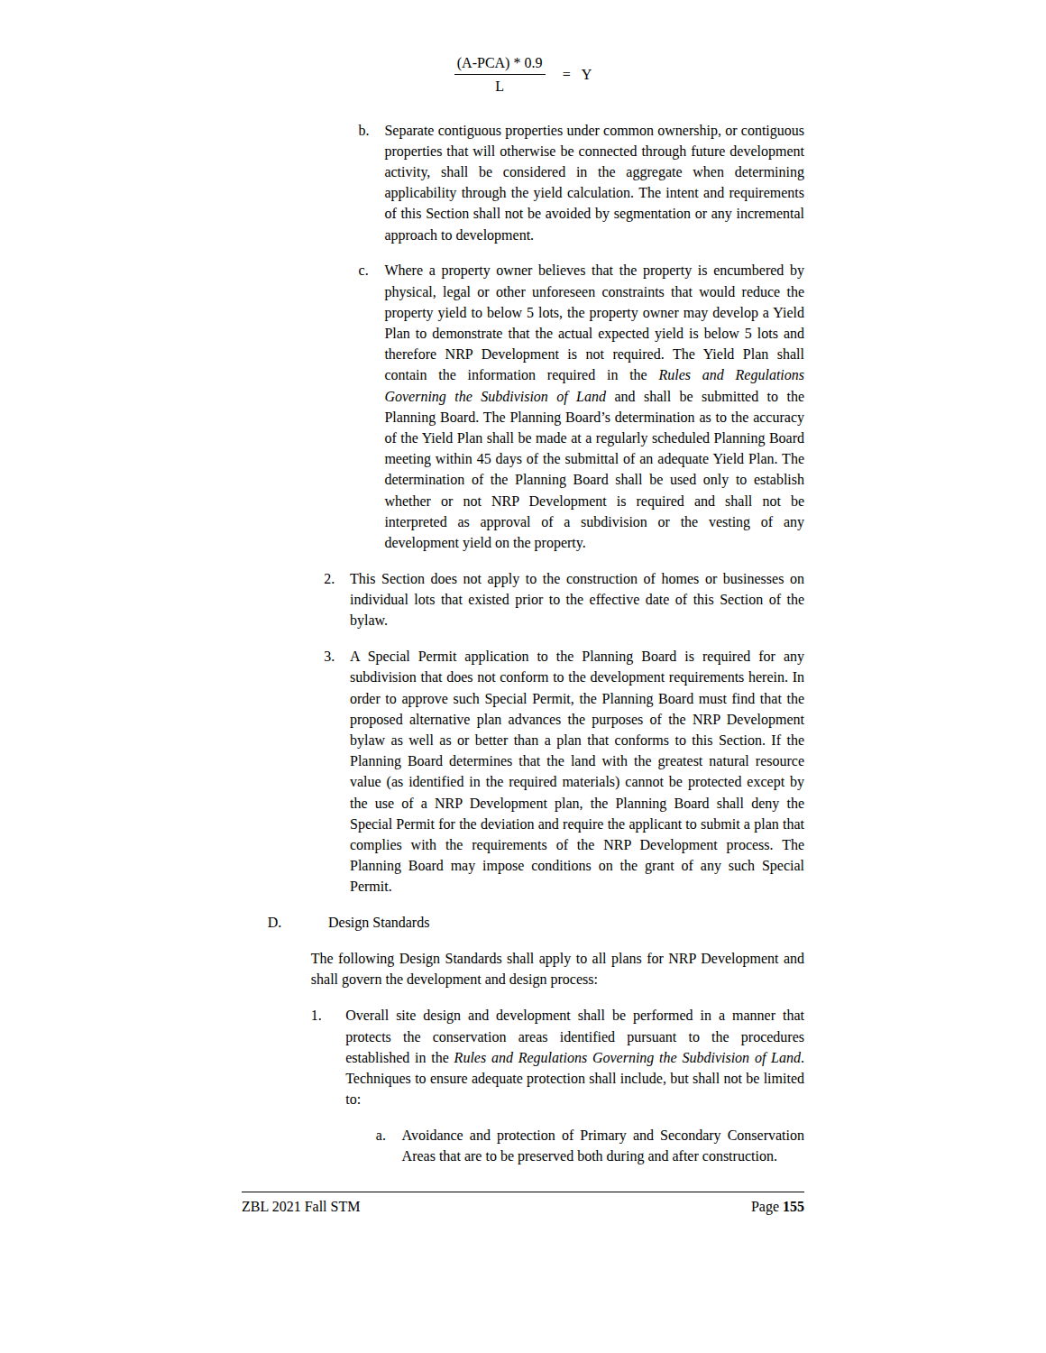(A-PCA) * 0.9 L = Y
b.
Separate contiguous properties under common ownership, or contiguous properties that will otherwise be connected through future development activity, shall be considered in the aggregate when determining applicability through the yield calculation. The intent and requirements of this Section shall not be avoided by segmentation or any incremental approach to development.
c.
Where a property owner believes that the property is encumbered by physical, legal or other unforeseen constraints that would reduce the property yield to below 5 lots, the property owner may develop a Yield Plan to demonstrate that the actual expected yield is below 5 lots and therefore NRP Development is not required. The Yield Plan shall contain the information required in the Rules and Regulations Governing the Subdivision of Land and shall be submitted to the Planning Board. The Planning Board’s determination as to the accuracy of the Yield Plan shall be made at a regularly scheduled Planning Board meeting within 45 days of the submittal of an adequate Yield Plan. The determination of the Planning Board shall be used only to establish whether or not NRP Development is required and shall not be interpreted as approval of a subdivision or the vesting of any development yield on the property.
2.
This Section does not apply to the construction of homes or businesses on individual lots that existed prior to the effective date of this Section of the bylaw.
3.
A Special Permit application to the Planning Board is required for any subdivision that does not conform to the development requirements herein. In order to approve such Special Permit, the Planning Board must find that the proposed alternative plan advances the purposes of the NRP Development bylaw as well as or better than a plan that conforms to this Section. If the Planning Board determines that the land with the greatest natural resource value (as identified in the required materials) cannot be protected except by the use of a NRP Development plan, the Planning Board shall deny the Special Permit for the deviation and require the applicant to submit a plan that complies with the requirements of the NRP Development process. The Planning Board may impose conditions on the grant of any such Special Permit.
D.
Design Standards
The following Design Standards shall apply to all plans for NRP Development and shall govern the development and design process:
1.
Overall site design and development shall be performed in a manner that protects the conservation areas identified pursuant to the procedures established in the Rules and Regulations Governing the Subdivision of Land. Techniques to ensure adequate protection shall include, but shall not be limited to:
a.
Avoidance and protection of Primary and Secondary Conservation Areas that are to be preserved both during and after construction.
ZBL 2021 Fall STM
Page 155